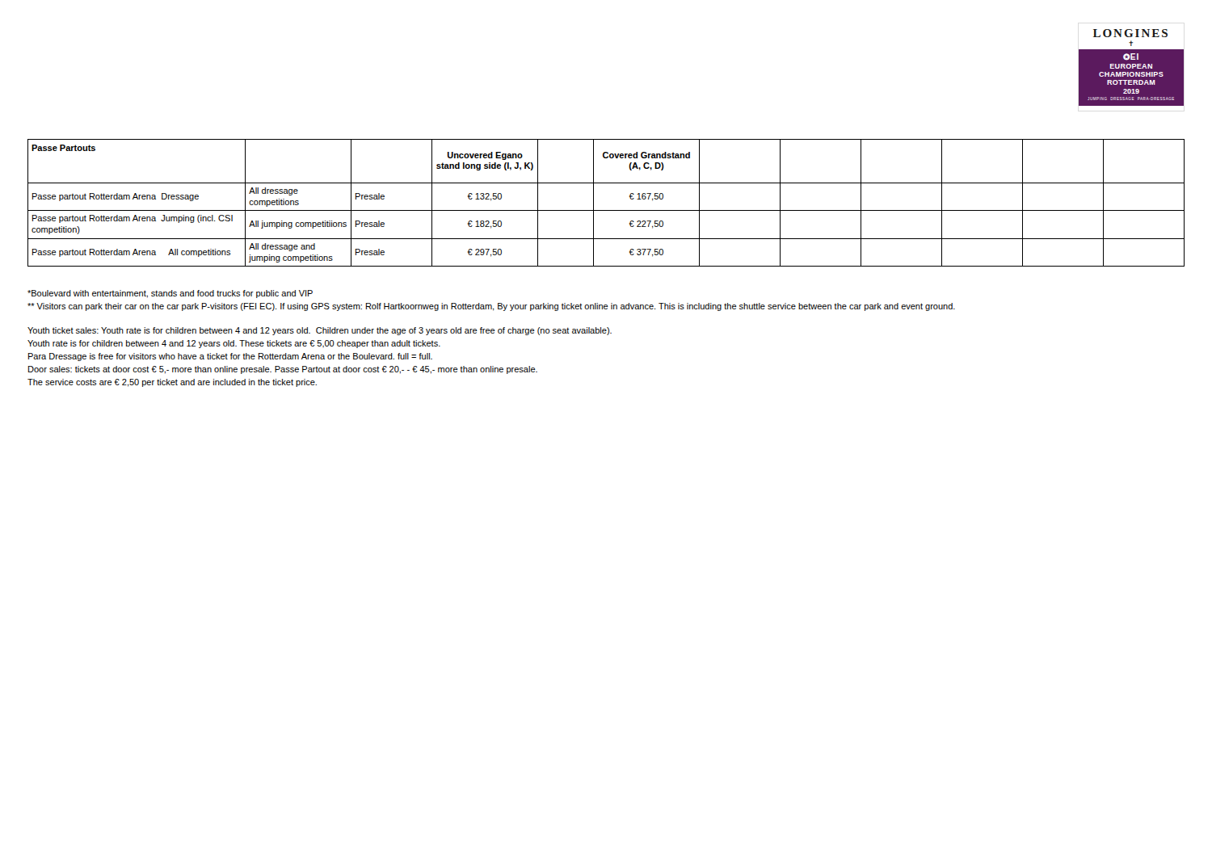LONGINES
✝
✪EI
EUROPEAN
CHAMPIONSHIPS
ROTTERDAM
2019
JUMPING DRESSAGE PARA-DRESSAGE
| Passe Partouts | | | Uncovered Egano stand long side (I, J, K) | | Covered Grandstand (A, C, D) | | | | | | |
| --- | --- | --- | --- | --- | --- | --- | --- | --- | --- | --- | --- |
| Passe partout Rotterdam Arena Dressage | All dressage competitions | Presale | € 132,50 | | € 167,50 | | | | | | |
| Passe partout Rotterdam Arena Jumping (incl. CSI competition) | All jumping competitiions | Presale | € 182,50 | | € 227,50 | | | | | | |
| Passe partout Rotterdam Arena All competitions | All dressage and jumping competitions | Presale | € 297,50 | | € 377,50 | | | | | | |
*Boulevard with entertainment, stands and food trucks for public and VIP
** Visitors can park their car on the car park P-visitors (FEI EC). If using GPS system: Rolf Hartkoornweg in Rotterdam, By your parking ticket online in advance. This is including the shuttle service between the car park and event ground.
Youth ticket sales: Youth rate is for children between 4 and 12 years old. Children under the age of 3 years old are free of charge (no seat available).
Youth rate is for children between 4 and 12 years old. These tickets are € 5,00 cheaper than adult tickets.
Para Dressage is free for visitors who have a ticket for the Rotterdam Arena or the Boulevard. full = full.
Door sales: tickets at door cost € 5,- more than online presale. Passe Partout at door cost € 20,- - € 45,- more than online presale.
The service costs are € 2,50 per ticket and are included in the ticket price.